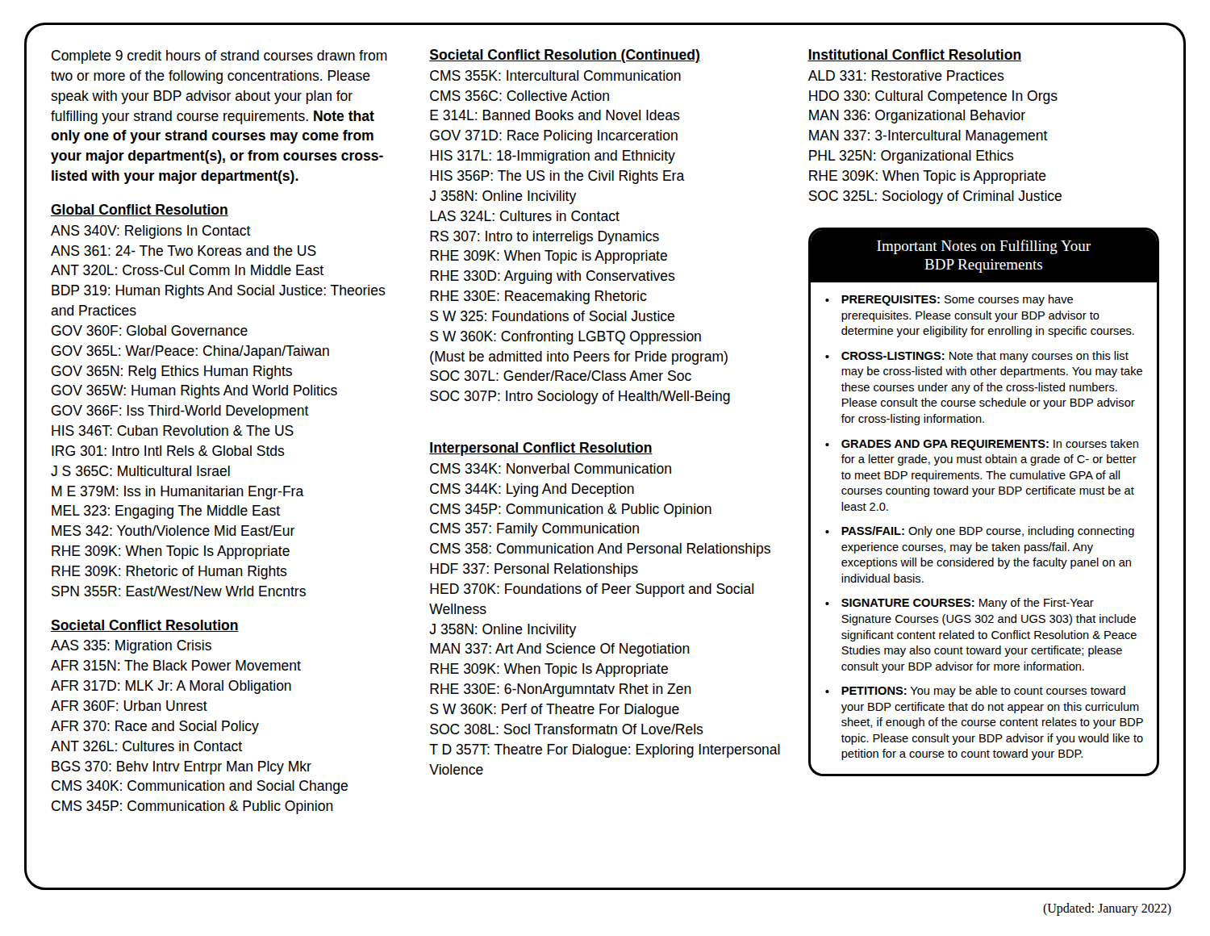Complete 9 credit hours of strand courses drawn from two or more of the following concentrations. Please speak with your BDP advisor about your plan for fulfilling your strand course requirements. Note that only one of your strand courses may come from your major department(s), or from courses cross-listed with your major department(s).
Global Conflict Resolution
ANS 340V: Religions In Contact
ANS 361: 24- The Two Koreas and the US
ANT 320L: Cross-Cul Comm In Middle East
BDP 319: Human Rights And Social Justice: Theories and Practices
GOV 360F: Global Governance
GOV 365L: War/Peace: China/Japan/Taiwan
GOV 365N: Relg Ethics Human Rights
GOV 365W: Human Rights And World Politics
GOV 366F: Iss Third-World Development
HIS 346T: Cuban Revolution & The US
IRG 301: Intro Intl Rels & Global Stds
J S 365C: Multicultural Israel
M E 379M: Iss in Humanitarian Engr-Fra
MEL 323: Engaging The Middle East
MES 342: Youth/Violence Mid East/Eur
RHE 309K: When Topic Is Appropriate
RHE 309K: Rhetoric of Human Rights
SPN 355R: East/West/New Wrld Encntrs
Societal Conflict Resolution
AAS 335: Migration Crisis
AFR 315N: The Black Power Movement
AFR 317D: MLK Jr: A Moral Obligation
AFR 360F: Urban Unrest
AFR 370: Race and Social Policy
ANT 326L: Cultures in Contact
BGS 370: Behv Intrv Entrpr Man Plcy Mkr
CMS 340K: Communication and Social Change
CMS 345P: Communication & Public Opinion
Societal Conflict Resolution (Continued)
CMS 355K: Intercultural Communication
CMS 356C: Collective Action
E 314L: Banned Books and Novel Ideas
GOV 371D: Race Policing Incarceration
HIS 317L: 18-Immigration and Ethnicity
HIS 356P: The US in the Civil Rights Era
J 358N: Online Incivility
LAS 324L: Cultures in Contact
RS 307: Intro to interreligs Dynamics
RHE 309K: When Topic is Appropriate
RHE 330D: Arguing with Conservatives
RHE 330E: Reacemaking Rhetoric
S W 325: Foundations of Social Justice
S W 360K: Confronting LGBTQ Oppression
(Must be admitted into Peers for Pride program)
SOC 307L: Gender/Race/Class Amer Soc
SOC 307P: Intro Sociology of Health/Well-Being
Interpersonal Conflict Resolution
CMS 334K: Nonverbal Communication
CMS 344K: Lying And Deception
CMS 345P: Communication & Public Opinion
CMS 357: Family Communication
CMS 358: Communication And Personal Relationships
HDF 337: Personal Relationships
HED 370K: Foundations of Peer Support and Social Wellness
J 358N: Online Incivility
MAN 337: Art And Science Of Negotiation
RHE 309K: When Topic Is Appropriate
RHE 330E: 6-NonArgumntatv Rhet in Zen
S W 360K: Perf of Theatre For Dialogue
SOC 308L: Socl Transformatn Of Love/Rels
T D 357T: Theatre For Dialogue: Exploring Interpersonal Violence
Institutional Conflict Resolution
ALD 331: Restorative Practices
HDO 330: Cultural Competence In Orgs
MAN 336: Organizational Behavior
MAN 337: 3-Intercultural Management
PHL 325N: Organizational Ethics
RHE 309K: When Topic is Appropriate
SOC 325L: Sociology of Criminal Justice
Important Notes on Fulfilling Your
BDP Requirements
PREREQUISITES: Some courses may have prerequisites. Please consult your BDP advisor to determine your eligibility for enrolling in specific courses.
CROSS-LISTINGS: Note that many courses on this list may be cross-listed with other departments. You may take these courses under any of the cross-listed numbers. Please consult the course schedule or your BDP advisor for cross-listing information.
GRADES AND GPA REQUIREMENTS: In courses taken for a letter grade, you must obtain a grade of C- or better to meet BDP requirements. The cumulative GPA of all courses counting toward your BDP certificate must be at least 2.0.
PASS/FAIL: Only one BDP course, including connecting experience courses, may be taken pass/fail. Any exceptions will be considered by the faculty panel on an individual basis.
SIGNATURE COURSES: Many of the First-Year Signature Courses (UGS 302 and UGS 303) that include significant content related to Conflict Resolution & Peace Studies may also count toward your certificate; please consult your BDP advisor for more information.
PETITIONS: You may be able to count courses toward your BDP certificate that do not appear on this curriculum sheet, if enough of the course content relates to your BDP topic. Please consult your BDP advisor if you would like to petition for a course to count toward your BDP.
(Updated: January 2022)